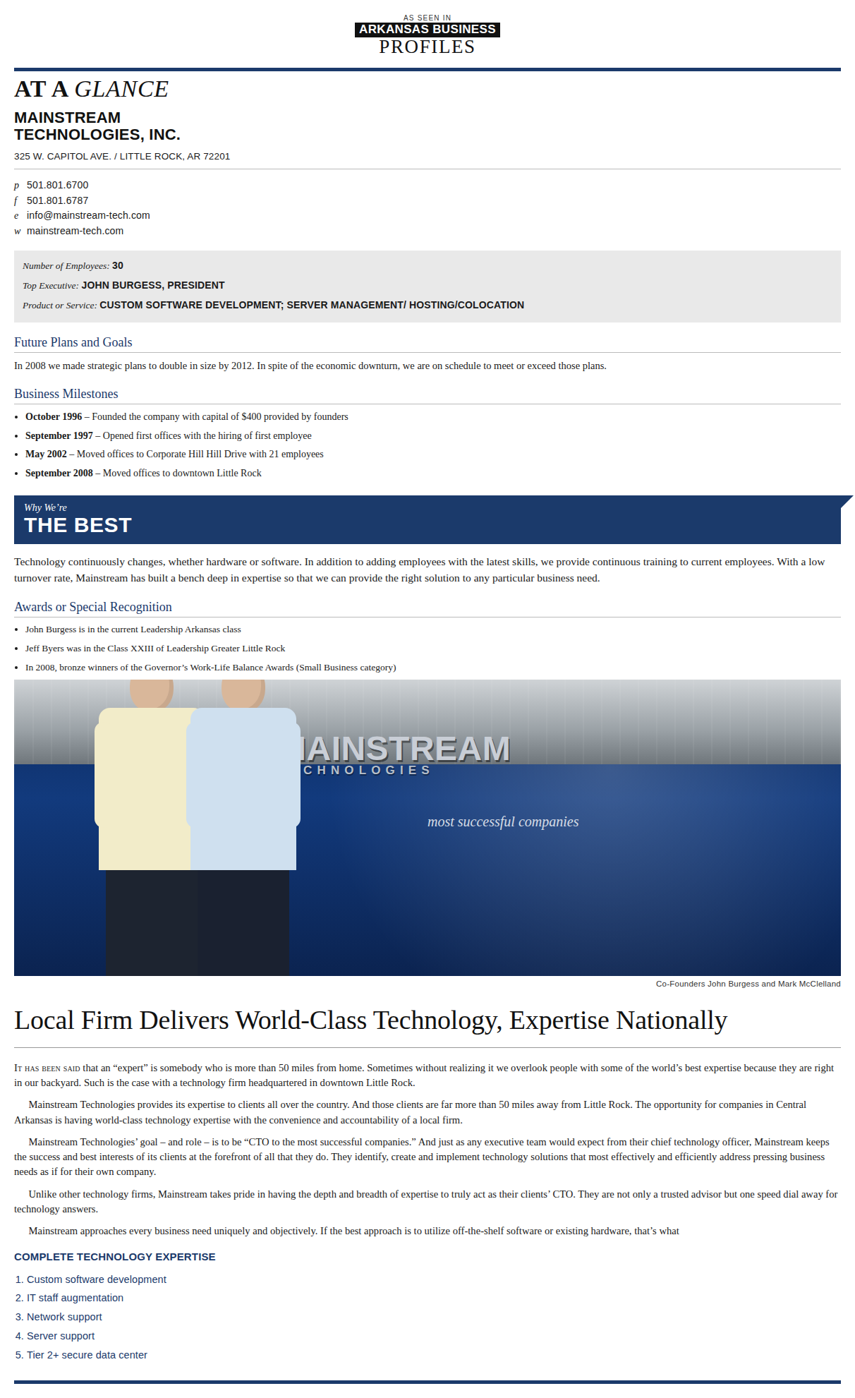As Seen In
ARKANSAS BUSINESS
PROFILES
AT A GLANCE
Mainstream
Technologies, Inc.
325 W. Capitol Ave. / Little Rock, AR 72201
p 501.801.6700
f 501.801.6787
e info@mainstream-tech.com
w mainstream-tech.com
Number of Employees: 30
Top Executive: John Burgess, President
Product or Service: Custom Software Development; Server Management/ Hosting/Colocation
Future Plans and Goals
In 2008 we made strategic plans to double in size by 2012. In spite of the economic downturn, we are on schedule to meet or exceed those plans.
Business Milestones
October 1996 – Founded the company with capital of $400 provided by founders
September 1997 – Opened first offices with the hiring of first employee
May 2002 – Moved offices to Corporate Hill Hill Drive with 21 employees
September 2008 – Moved offices to downtown Little Rock
Why We’re
The Best
Technology continuously changes, whether hardware or software. In addition to adding employees with the latest skills, we provide continuous training to current employees. With a low turnover rate, Mainstream has built a bench deep in expertise so that we can provide the right solution to any particular business need.
Awards or Special Recognition
John Burgess is in the current Leadership Arkansas class
Jeff Byers was in the Class XXIII of Leadership Greater Little Rock
In 2008, bronze winners of the Governor’s Work-Life Balance Awards (Small Business category)
MAINSTREAMTECHNOLOGIES
most successful companies
Co-Founders John Burgess and Mark McClelland
Local Firm Delivers World-Class Technology, Expertise Nationally
It has been said that an “expert” is somebody who is more than 50 miles from home. Sometimes without realizing it we overlook people with some of the world’s best expertise because they are right in our backyard. Such is the case with a technology firm headquartered in downtown Little Rock.
Mainstream Technologies provides its expertise to clients all over the country. And those clients are far more than 50 miles away from Little Rock. The opportunity for companies in Central Arkansas is having world-class technology expertise with the convenience and accountability of a local firm.
Mainstream Technologies’ goal – and role – is to be “CTO to the most successful companies.” And just as any executive team would expect from their chief technology officer, Mainstream keeps the success and best interests of its clients at the forefront of all that they do. They identify, create and implement technology solutions that most effectively and efficiently address pressing business needs as if for their own company.
Unlike other technology firms, Mainstream takes pride in having the depth and breadth of expertise to truly act as their clients’ CTO. They are not only a trusted advisor but one speed dial away for technology answers.
Mainstream approaches every business need uniquely and objectively. If the best approach is to utilize off-the-shelf software or existing hardware, that’s what
Complete Technology Expertise
Custom software development
IT staff augmentation
Network support
Server support
Tier 2+ secure data center